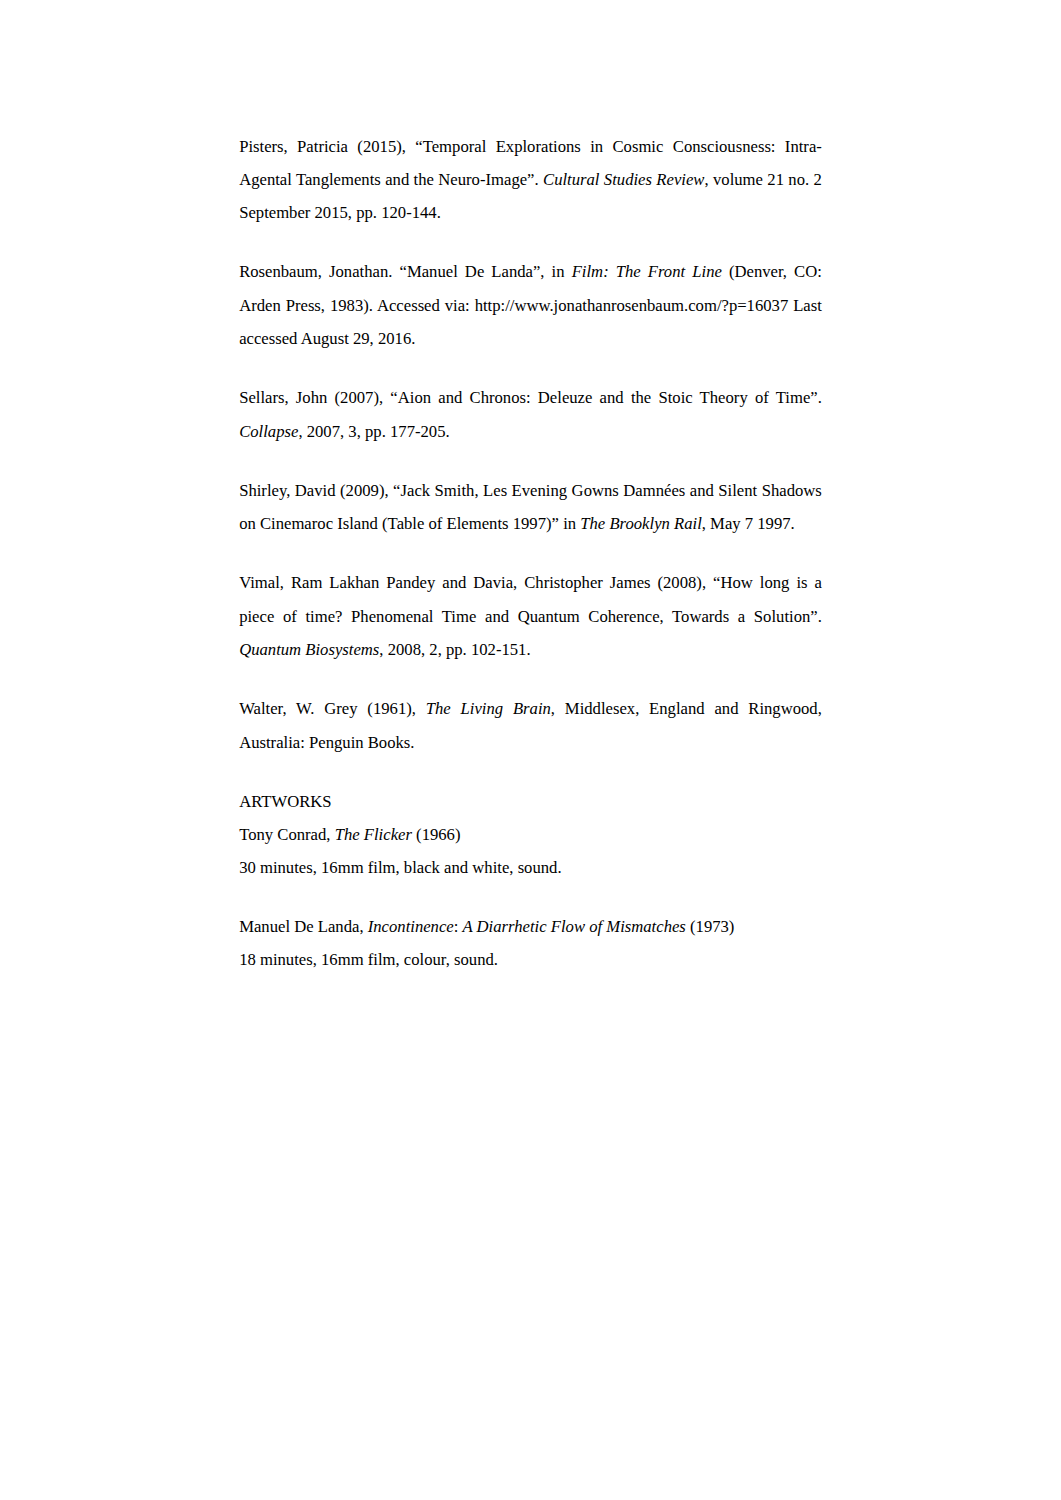Pisters, Patricia (2015), “Temporal Explorations in Cosmic Consciousness: Intra-Agental Tanglements and the Neuro-Image”. Cultural Studies Review, volume 21 no. 2 September 2015, pp. 120-144.
Rosenbaum, Jonathan. “Manuel De Landa”, in Film: The Front Line (Denver, CO: Arden Press, 1983). Accessed via: http://www.jonathanrosenbaum.com/?p=16037 Last accessed August 29, 2016.
Sellars, John (2007), “Aion and Chronos: Deleuze and the Stoic Theory of Time”. Collapse, 2007, 3, pp. 177-205.
Shirley, David (2009), “Jack Smith, Les Evening Gowns Damnées and Silent Shadows on Cinemaroc Island (Table of Elements 1997)” in The Brooklyn Rail, May 7 1997.
Vimal, Ram Lakhan Pandey and Davia, Christopher James (2008), “How long is a piece of time? Phenomenal Time and Quantum Coherence, Towards a Solution”. Quantum Biosystems, 2008, 2, pp. 102-151.
Walter, W. Grey (1961), The Living Brain, Middlesex, England and Ringwood, Australia: Penguin Books.
ARTWORKS
Tony Conrad, The Flicker (1966)
30 minutes, 16mm film, black and white, sound.
Manuel De Landa, Incontinence: A Diarrhetic Flow of Mismatches (1973)
18 minutes, 16mm film, colour, sound.